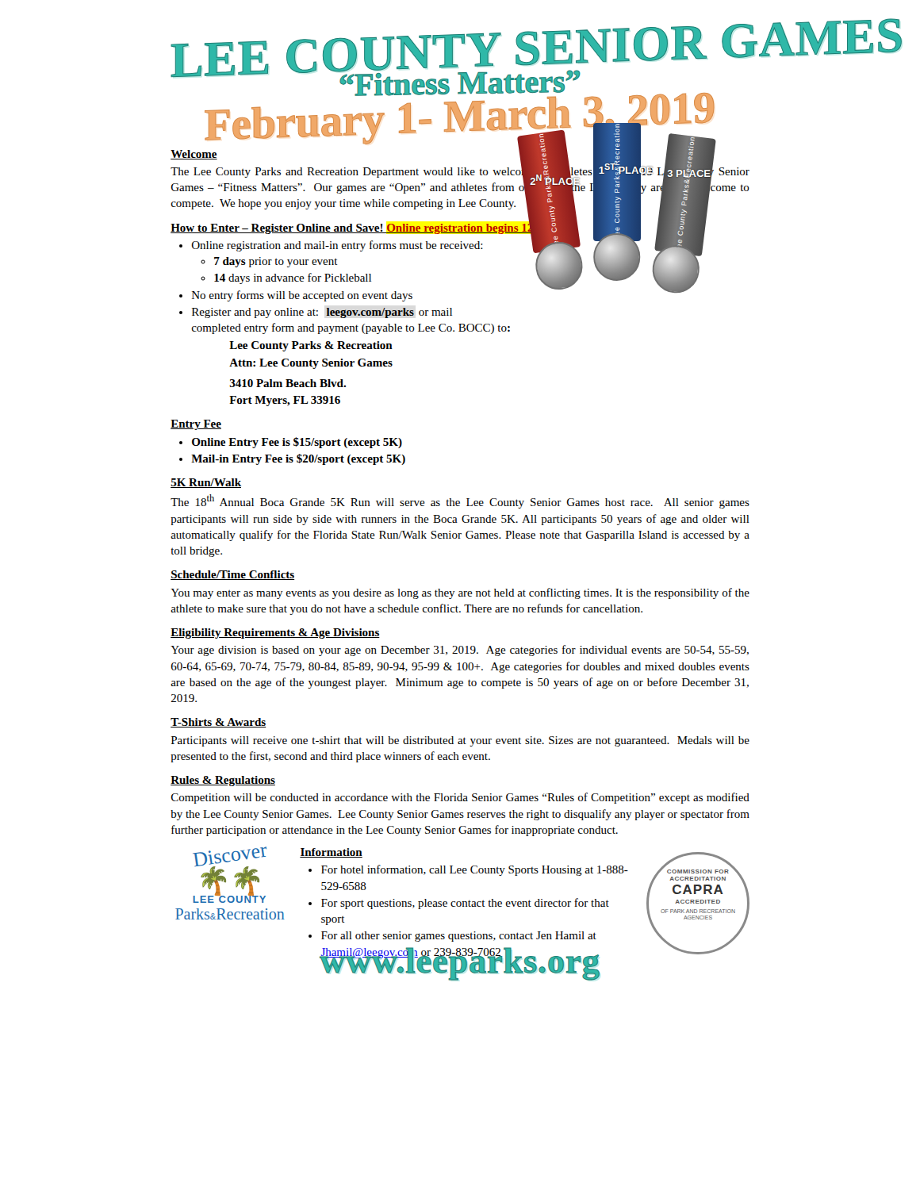LEE COUNTY SENIOR GAMES
“Fitness Matters”
February 1- March 3, 2019
Welcome
The Lee County Parks and Recreation Department would like to welcome all athletes to the 2019 Lee County Senior Games – “Fitness Matters”. Our games are “Open” and athletes from outside of the Lee County area are welcome to compete. We hope you enjoy your time while competing in Lee County.
How to Enter – Register Online and Save! Online registration begins 12/17/18
Lee County Parks&Recreation
Lee County Parks&Recreation
Lee County Parks&Recreation
1ST PLACE
2N PLACE
3 PLACE
Online registration and mail-in entry forms must be received:
7 days prior to your event
14 days in advance for Pickleball
No entry forms will be accepted on event days
Register and pay online at: leegov.com/parks or mail
completed entry form and payment (payable to Lee Co. BOCC) to:
Lee County Parks & Recreation
Attn: Lee County Senior Games
3410 Palm Beach Blvd.
Fort Myers, FL 33916
Entry Fee
Online Entry Fee is $15/sport (except 5K)
Mail-in Entry Fee is $20/sport (except 5K)
5K Run/Walk
The 18th Annual Boca Grande 5K Run will serve as the Lee County Senior Games host race. All senior games participants will run side by side with runners in the Boca Grande 5K. All participants 50 years of age and older will automatically qualify for the Florida State Run/Walk Senior Games. Please note that Gasparilla Island is accessed by a toll bridge.
Schedule/Time Conflicts
You may enter as many events as you desire as long as they are not held at conflicting times. It is the responsibility of the athlete to make sure that you do not have a schedule conflict. There are no refunds for cancellation.
Eligibility Requirements & Age Divisions
Your age division is based on your age on December 31, 2019. Age categories for individual events are 50-54, 55-59, 60-64, 65-69, 70-74, 75-79, 80-84, 85-89, 90-94, 95-99 & 100+. Age categories for doubles and mixed doubles events are based on the age of the youngest player. Minimum age to compete is 50 years of age on or before December 31, 2019.
T-Shirts & Awards
Participants will receive one t-shirt that will be distributed at your event site. Sizes are not guaranteed. Medals will be presented to the first, second and third place winners of each event.
Rules & Regulations
Competition will be conducted in accordance with the Florida Senior Games “Rules of Competition” except as modified by the Lee County Senior Games. Lee County Senior Games reserves the right to disqualify any player or spectator from further participation or attendance in the Lee County Senior Games for inappropriate conduct.
Discover
🌴🌴
LEE COUNTY
Parks&Recreation
Information
For hotel information, call Lee County Sports Housing at 1-888-529-6588
For sport questions, please contact the event director for that sport
For all other senior games questions, contact Jen Hamil at Jhamil@leegov.com or 239-839-7062
COMMISSION FOR ACCREDITATION
CAPRA
ACCREDITED
OF PARK AND RECREATION AGENCIES
www.leeparks.org